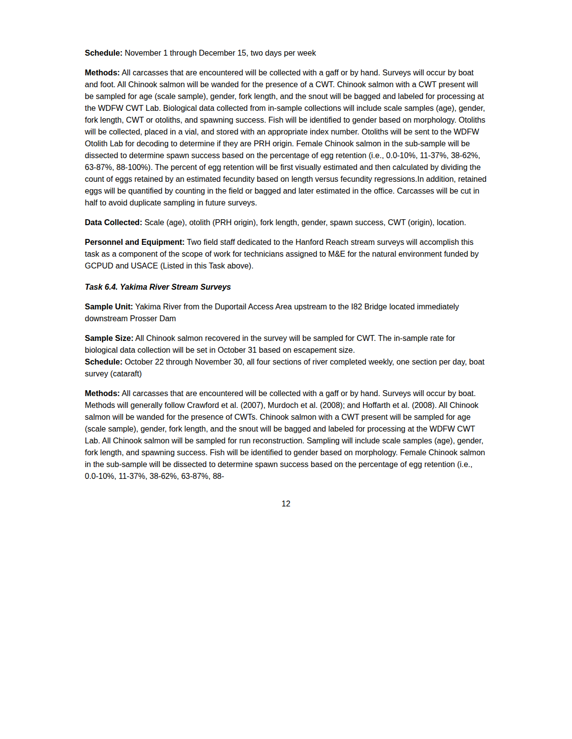Schedule: November 1 through December 15, two days per week
Methods: All carcasses that are encountered will be collected with a gaff or by hand. Surveys will occur by boat and foot. All Chinook salmon will be wanded for the presence of a CWT. Chinook salmon with a CWT present will be sampled for age (scale sample), gender, fork length, and the snout will be bagged and labeled for processing at the WDFW CWT Lab. Biological data collected from in-sample collections will include scale samples (age), gender, fork length, CWT or otoliths, and spawning success. Fish will be identified to gender based on morphology. Otoliths will be collected, placed in a vial, and stored with an appropriate index number. Otoliths will be sent to the WDFW Otolith Lab for decoding to determine if they are PRH origin. Female Chinook salmon in the sub-sample will be dissected to determine spawn success based on the percentage of egg retention (i.e., 0.0-10%, 11-37%, 38-62%, 63-87%, 88-100%). The percent of egg retention will be first visually estimated and then calculated by dividing the count of eggs retained by an estimated fecundity based on length versus fecundity regressions.In addition, retained eggs will be quantified by counting in the field or bagged and later estimated in the office. Carcasses will be cut in half to avoid duplicate sampling in future surveys.
Data Collected: Scale (age), otolith (PRH origin), fork length, gender, spawn success, CWT (origin), location.
Personnel and Equipment: Two field staff dedicated to the Hanford Reach stream surveys will accomplish this task as a component of the scope of work for technicians assigned to M&E for the natural environment funded by GCPUD and USACE (Listed in this Task above).
Task 6.4. Yakima River Stream Surveys
Sample Unit: Yakima River from the Duportail Access Area upstream to the I82 Bridge located immediately downstream Prosser Dam
Sample Size: All Chinook salmon recovered in the survey will be sampled for CWT. The in-sample rate for biological data collection will be set in October 31 based on escapement size.
Schedule: October 22 through November 30, all four sections of river completed weekly, one section per day, boat survey (cataraft)
Methods: All carcasses that are encountered will be collected with a gaff or by hand. Surveys will occur by boat. Methods will generally follow Crawford et al. (2007), Murdoch et al. (2008); and Hoffarth et al. (2008). All Chinook salmon will be wanded for the presence of CWTs. Chinook salmon with a CWT present will be sampled for age (scale sample), gender, fork length, and the snout will be bagged and labeled for processing at the WDFW CWT Lab. All Chinook salmon will be sampled for run reconstruction. Sampling will include scale samples (age), gender, fork length, and spawning success. Fish will be identified to gender based on morphology. Female Chinook salmon in the sub-sample will be dissected to determine spawn success based on the percentage of egg retention (i.e., 0.0-10%, 11-37%, 38-62%, 63-87%, 88-
12